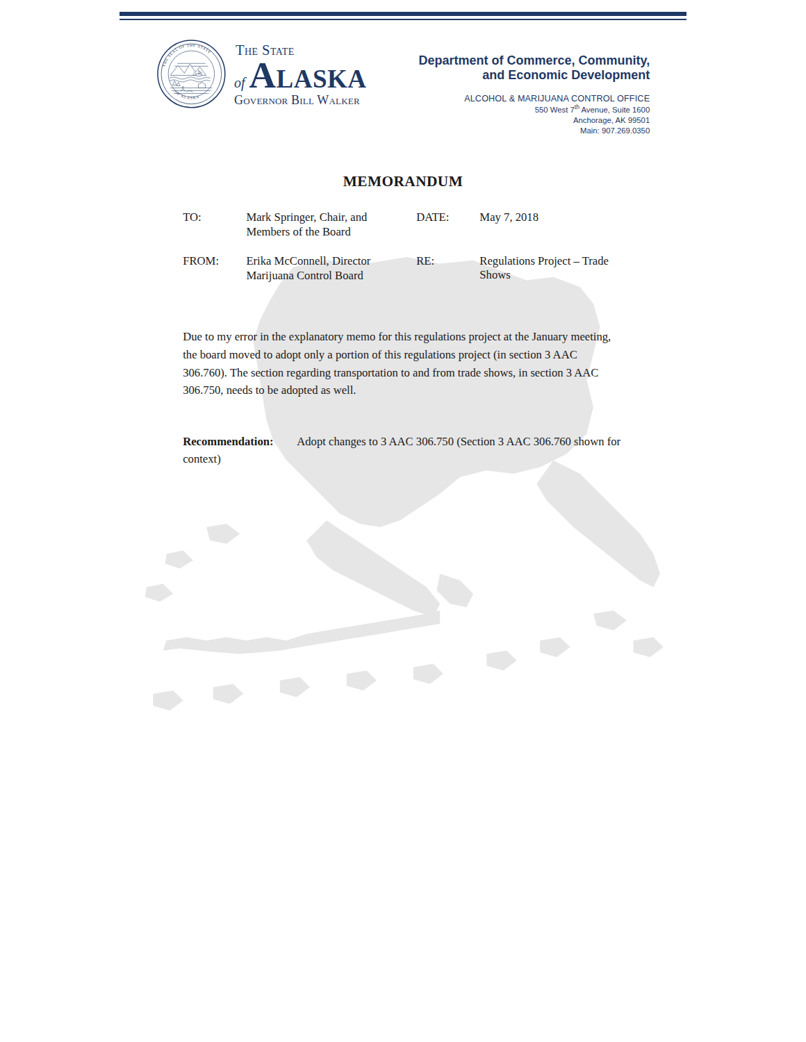THE SEAL OF THE STATE OF ALASKA
The State
of Alaska
Governor Bill Walker
Department of Commerce, Community,
and Economic Development
ALCOHOL & MARIJUANA CONTROL OFFICE
550 West 7th Avenue, Suite 1600
Anchorage, AK 99501
Main: 907.269.0350
MEMORANDUM
| TO: | Mark Springer, Chair, and Members of the Board | DATE: | May 7, 2018 |
| FROM: | Erika McConnell, Director Marijuana Control Board | RE: | Regulations Project – Trade Shows |
Due to my error in the explanatory memo for this regulations project at the January meeting, the board moved to adopt only a portion of this regulations project (in section 3 AAC 306.760). The section regarding transportation to and from trade shows, in section 3 AAC 306.750, needs to be adopted as well.
Recommendation: Adopt changes to 3 AAC 306.750 (Section 3 AAC 306.760 shown for context)